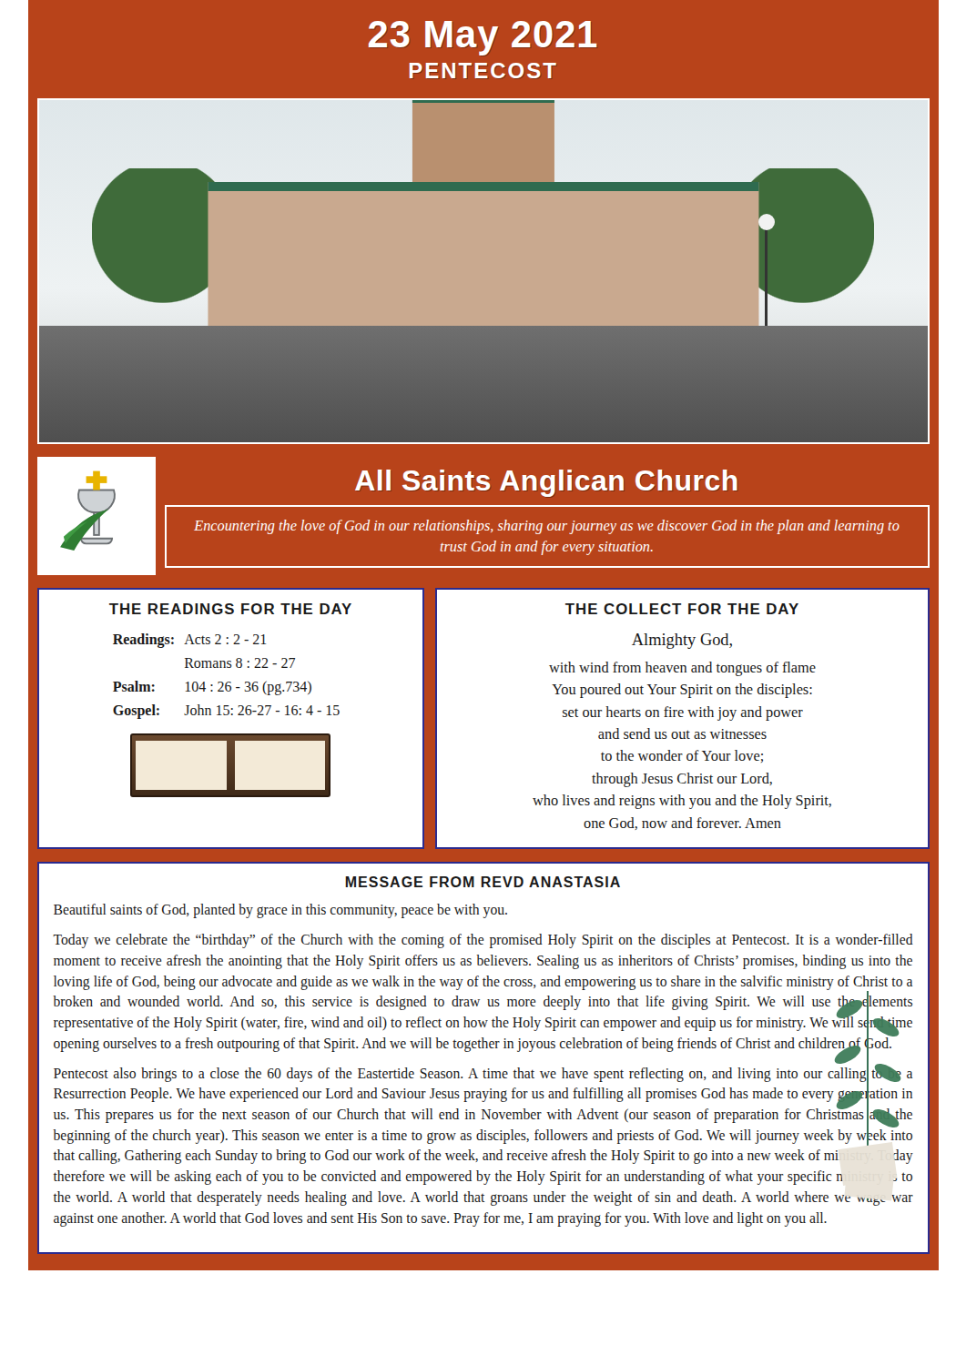23 May 2021
Pentecost
All Saints Anglican Church exterior
All Saints Anglican Church
Encountering the love of God in our relationships, sharing our journey as we discover God in the plan and learning to trust God in and for every situation.
The Readings for the Day
| Readings: | Acts 2 : 2 - 21 |
| | Romans 8 : 22 - 27 |
| Psalm: | 104 : 26 - 36 (pg.734) |
| Gospel: | John 15: 26-27 - 16: 4 - 15 |
The Collect for the Day
Almighty God,
with wind from heaven and tongues of flame
You poured out Your Spirit on the disciples:
set our hearts on fire with joy and power
and send us out as witnesses
to the wonder of Your love;
through Jesus Christ our Lord,
who lives and reigns with you and the Holy Spirit,
one God, now and forever. Amen
Message from Revd Anastasia
Beautiful saints of God, planted by grace in this community, peace be with you.
Today we celebrate the “birthday” of the Church with the coming of the promised Holy Spirit on the disciples at Pentecost. It is a wonder-filled moment to receive afresh the anointing that the Holy Spirit offers us as believers. Sealing us as inheritors of Christs’ promises, binding us into the loving life of God, being our advocate and guide as we walk in the way of the cross, and empowering us to share in the salvific ministry of Christ to a broken and wounded world. And so, this service is designed to draw us more deeply into that life giving Spirit. We will use the elements representative of the Holy Spirit (water, fire, wind and oil) to reflect on how the Holy Spirit can empower and equip us for ministry. We will send time opening ourselves to a fresh outpouring of that Spirit. And we will be together in joyous celebration of being friends of Christ and children of God.
Pentecost also brings to a close the 60 days of the Eastertide Season. A time that we have spent reflecting on, and living into our calling to be a Resurrection People. We have experienced our Lord and Saviour Jesus praying for us and fulfilling all promises God has made to every generation in us. This prepares us for the next season of our Church that will end in November with Advent (our season of preparation for Christmas and the beginning of the church year). This season we enter is a time to grow as disciples, followers and priests of God. We will journey week by week into that calling, Gathering each Sunday to bring to God our work of the week, and receive afresh the Holy Spirit to go into a new week of ministry. Today therefore we will be asking each of you to be convicted and empowered by the Holy Spirit for an understanding of what your specific ministry is to the world. A world that desperately needs healing and love. A world that groans under the weight of sin and death. A world where we wage war against one another. A world that God loves and sent His Son to save. Pray for me, I am praying for you. With love and light on you all.